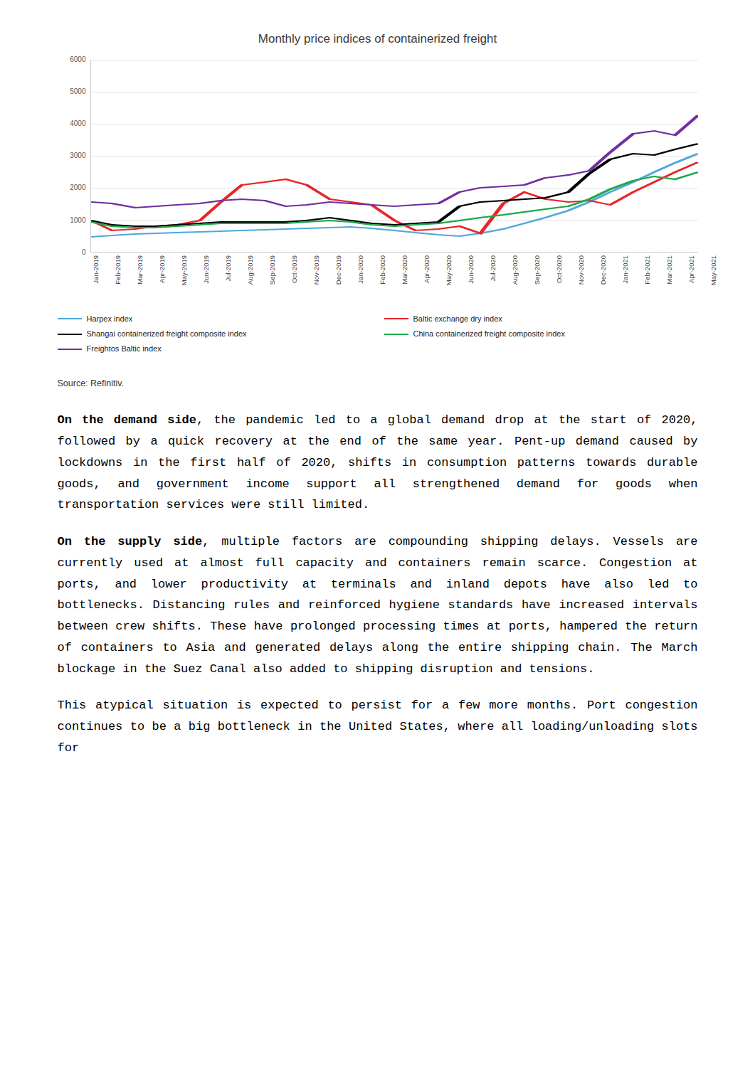Monthly price indices of containerized freight
6000 5000 4000 3000 2000 1000 0
Jan-2019 Feb-2019 Mar-2019 Apr-2019 May-2019 Jun-2019 Jul-2019 Aug-2019 Sep-2019 Oct-2019 Nov-2019 Dec-2019 Jan-2020 Feb-2020 Mar-2020 Apr-2020 May-2020 Jun-2020 Jul-2020 Aug-2020 Sep-2020 Oct-2020 Nov-2020 Dec-2020 Jan-2021 Feb-2021 Mar-2021 Apr-2021 May-2021
Harpex index
Baltic exchange dry index
Shangai containerized freight composite index
China containerized freight composite index
Freightos Baltic index
Source: Refinitiv.
On the demand side, the pandemic led to a global demand drop at the start of 2020, followed by a quick recovery at the end of the same year. Pent-up demand caused by lockdowns in the first half of 2020, shifts in consumption patterns towards durable goods, and government income support all strengthened demand for goods when transportation services were still limited.
On the supply side, multiple factors are compounding shipping delays. Vessels are currently used at almost full capacity and containers remain scarce. Congestion at ports, and lower productivity at terminals and inland depots have also led to bottlenecks. Distancing rules and reinforced hygiene standards have increased intervals between crew shifts. These have prolonged processing times at ports, hampered the return of containers to Asia and generated delays along the entire shipping chain. The March blockage in the Suez Canal also added to shipping disruption and tensions.
This atypical situation is expected to persist for a few more months. Port congestion continues to be a big bottleneck in the United States, where all loading/unloading slots for